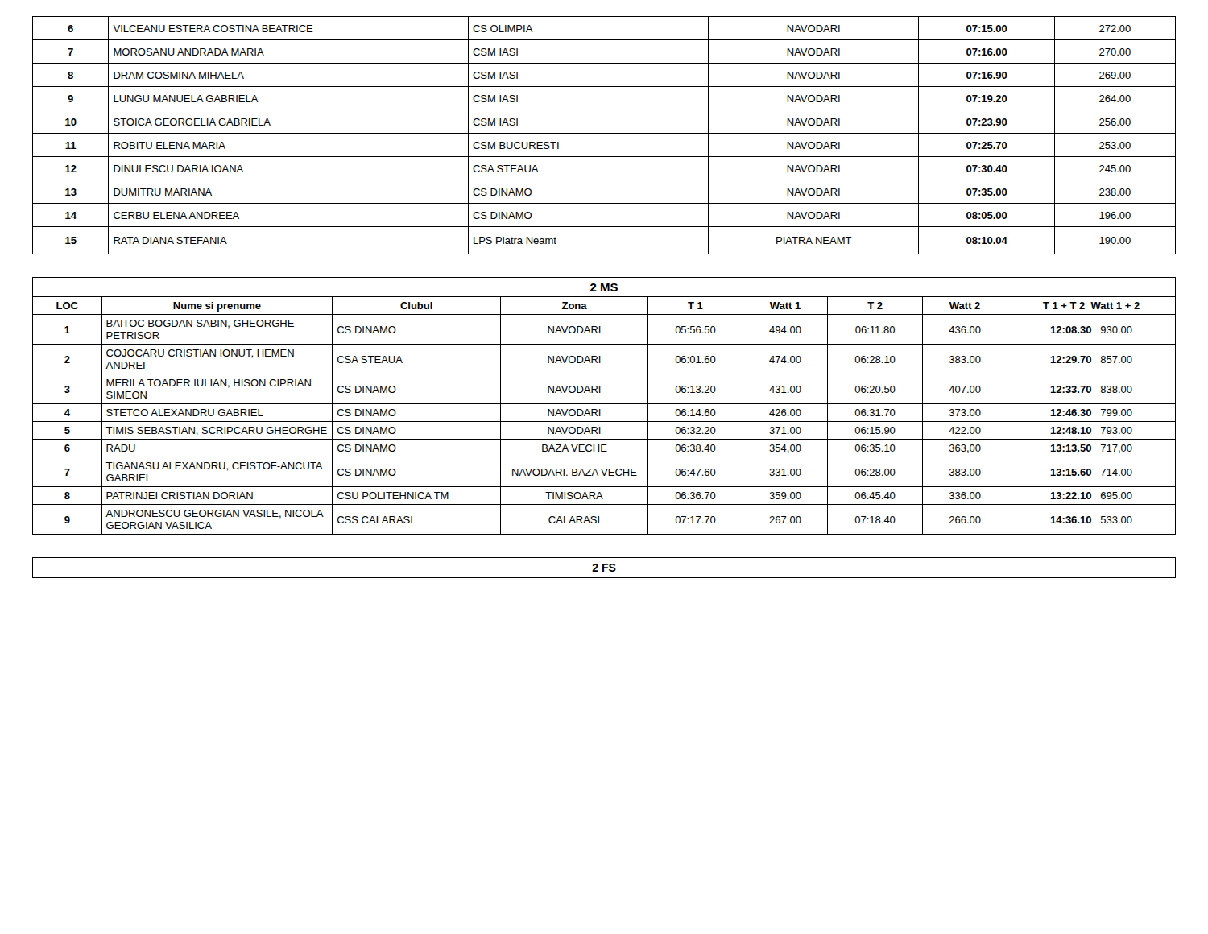| 6 | VILCEANU ESTERA COSTINA BEATRICE | CS OLIMPIA | NAVODARI | 07:15.00 | 272.00 |
| 7 | MOROSANU ANDRADA MARIA | CSM IASI | NAVODARI | 07:16.00 | 270.00 |
| 8 | DRAM COSMINA MIHAELA | CSM IASI | NAVODARI | 07:16.90 | 269.00 |
| 9 | LUNGU MANUELA GABRIELA | CSM IASI | NAVODARI | 07:19.20 | 264.00 |
| 10 | STOICA GEORGELIA GABRIELA | CSM IASI | NAVODARI | 07:23.90 | 256.00 |
| 11 | ROBITU ELENA MARIA | CSM BUCURESTI | NAVODARI | 07:25.70 | 253.00 |
| 12 | DINULESCU DARIA IOANA | CSA STEAUA | NAVODARI | 07:30.40 | 245.00 |
| 13 | DUMITRU MARIANA | CS DINAMO | NAVODARI | 07:35.00 | 238.00 |
| 14 | CERBU ELENA ANDREEA | CS DINAMO | NAVODARI | 08:05.00 | 196.00 |
| 15 | RATA DIANA STEFANIA | LPS Piatra Neamt | PIATRA NEAMT | 08:10.04 | 190.00 |
| 2 MS |
| LOC | Nume si prenume | Clubul | Zona | T 1 | Watt 1 | T 2 | Watt 2 | T 1 + T 2 Watt 1 + 2 |
| 1 | BAITOC BOGDAN SABIN, GHEORGHE PETRISOR | CS DINAMO | NAVODARI | 05:56.50 | 494.00 | 06:11.80 | 436.00 | 12:08.30 930.00 |
| 2 | COJOCARU CRISTIAN IONUT, HEMEN ANDREI | CSA STEAUA | NAVODARI | 06:01.60 | 474.00 | 06:28.10 | 383.00 | 12:29.70 857.00 |
| 3 | MERILA TOADER IULIAN, HISON CIPRIAN SIMEON | CS DINAMO | NAVODARI | 06:13.20 | 431.00 | 06:20.50 | 407.00 | 12:33.70 838.00 |
| 4 | STETCO ALEXANDRU GABRIEL | CS DINAMO | NAVODARI | 06:14.60 | 426.00 | 06:31.70 | 373.00 | 12:46.30 799.00 |
| 5 | TIMIS SEBASTIAN, SCRIPCARU GHEORGHE | CS DINAMO | NAVODARI | 06:32.20 | 371.00 | 06:15.90 | 422.00 | 12:48.10 793.00 |
| 6 | RADU | CS DINAMO | BAZA VECHE | 06:38.40 | 354,00 | 06:35.10 | 363,00 | 13:13.50 717,00 |
| 7 | TIGANASU ALEXANDRU, CEISTOF-ANCUTA GABRIEL | CS DINAMO | NAVODARI. BAZA VECHE | 06:47.60 | 331.00 | 06:28.00 | 383.00 | 13:15.60 714.00 |
| 8 | PATRINJEI CRISTIAN DORIAN | CSU POLITEHNICA TM | TIMISOARA | 06:36.70 | 359.00 | 06:45.40 | 336.00 | 13:22.10 695.00 |
| 9 | ANDRONESCU GEORGIAN VASILE, NICOLA GEORGIAN VASILICA | CSS CALARASI | CALARASI | 07:17.70 | 267.00 | 07:18.40 | 266.00 | 14:36.10 533.00 |
2 FS